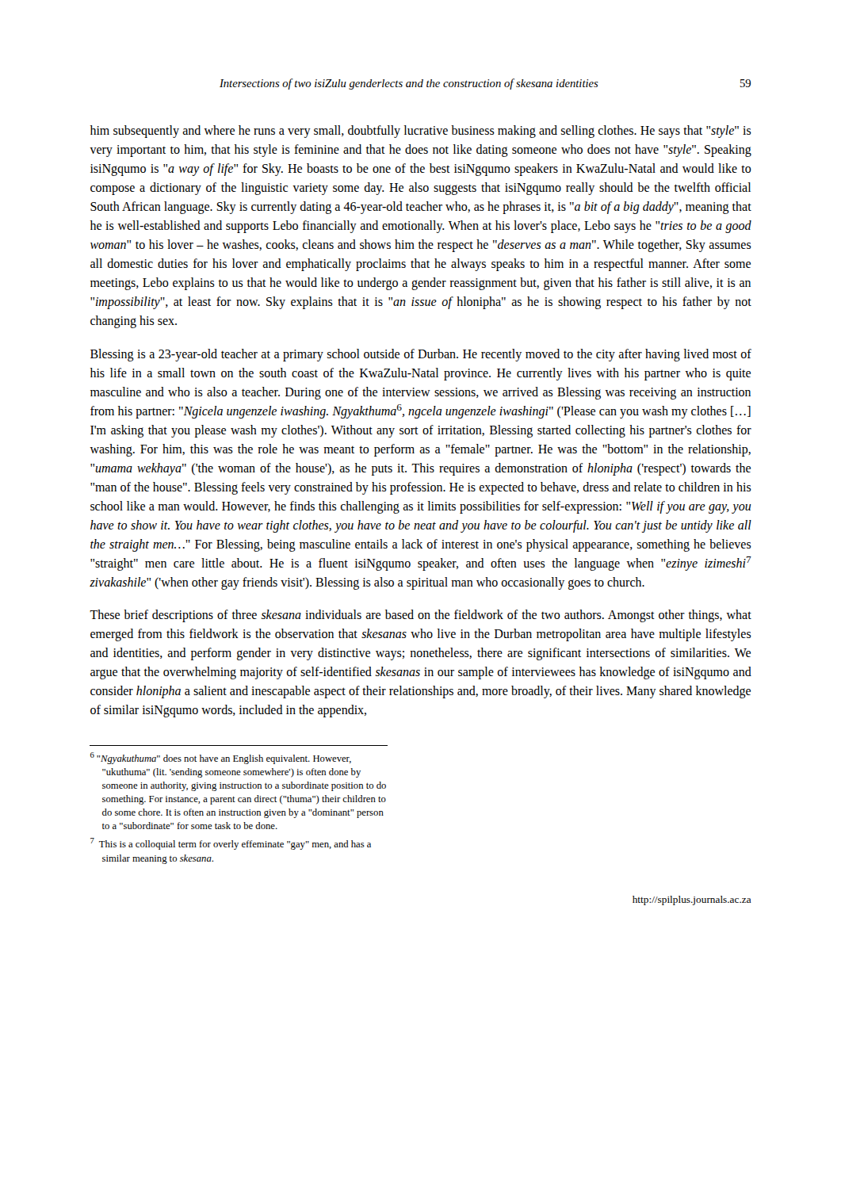Intersections of two isiZulu genderlects and the construction of skesana identities 59
him subsequently and where he runs a very small, doubtfully lucrative business making and selling clothes. He says that "style" is very important to him, that his style is feminine and that he does not like dating someone who does not have "style". Speaking isiNgqumo is "a way of life" for Sky. He boasts to be one of the best isiNgqumo speakers in KwaZulu-Natal and would like to compose a dictionary of the linguistic variety some day. He also suggests that isiNgqumo really should be the twelfth official South African language. Sky is currently dating a 46-year-old teacher who, as he phrases it, is "a bit of a big daddy", meaning that he is well-established and supports Lebo financially and emotionally. When at his lover's place, Lebo says he "tries to be a good woman" to his lover – he washes, cooks, cleans and shows him the respect he "deserves as a man". While together, Sky assumes all domestic duties for his lover and emphatically proclaims that he always speaks to him in a respectful manner. After some meetings, Lebo explains to us that he would like to undergo a gender reassignment but, given that his father is still alive, it is an "impossibility", at least for now. Sky explains that it is "an issue of hlonipha" as he is showing respect to his father by not changing his sex.
Blessing is a 23-year-old teacher at a primary school outside of Durban. He recently moved to the city after having lived most of his life in a small town on the south coast of the KwaZulu-Natal province. He currently lives with his partner who is quite masculine and who is also a teacher. During one of the interview sessions, we arrived as Blessing was receiving an instruction from his partner: "Ngicela ungenzele iwashing. Ngyakthuma6, ngcela ungenzele iwashingi" ('Please can you wash my clothes […] I'm asking that you please wash my clothes'). Without any sort of irritation, Blessing started collecting his partner's clothes for washing. For him, this was the role he was meant to perform as a "female" partner. He was the "bottom" in the relationship, "umama wekhaya" ('the woman of the house'), as he puts it. This requires a demonstration of hlonipha ('respect') towards the "man of the house". Blessing feels very constrained by his profession. He is expected to behave, dress and relate to children in his school like a man would. However, he finds this challenging as it limits possibilities for self-expression: "Well if you are gay, you have to show it. You have to wear tight clothes, you have to be neat and you have to be colourful. You can't just be untidy like all the straight men…" For Blessing, being masculine entails a lack of interest in one's physical appearance, something he believes "straight" men care little about. He is a fluent isiNgqumo speaker, and often uses the language when "ezinye izimeshi7 zivakashile" ('when other gay friends visit'). Blessing is also a spiritual man who occasionally goes to church.
These brief descriptions of three skesana individuals are based on the fieldwork of the two authors. Amongst other things, what emerged from this fieldwork is the observation that skesanas who live in the Durban metropolitan area have multiple lifestyles and identities, and perform gender in very distinctive ways; nonetheless, there are significant intersections of similarities. We argue that the overwhelming majority of self-identified skesanas in our sample of interviewees has knowledge of isiNgqumo and consider hlonipha a salient and inescapable aspect of their relationships and, more broadly, of their lives. Many shared knowledge of similar isiNgqumo words, included in the appendix,
6 "Ngyakuthuma" does not have an English equivalent. However, "ukuthuma" (lit. 'sending someone somewhere') is often done by someone in authority, giving instruction to a subordinate position to do something. For instance, a parent can direct ("thuma") their children to do some chore. It is often an instruction given by a "dominant" person to a "subordinate" for some task to be done.
7 This is a colloquial term for overly effeminate "gay" men, and has a similar meaning to skesana.
http://spilplus.journals.ac.za